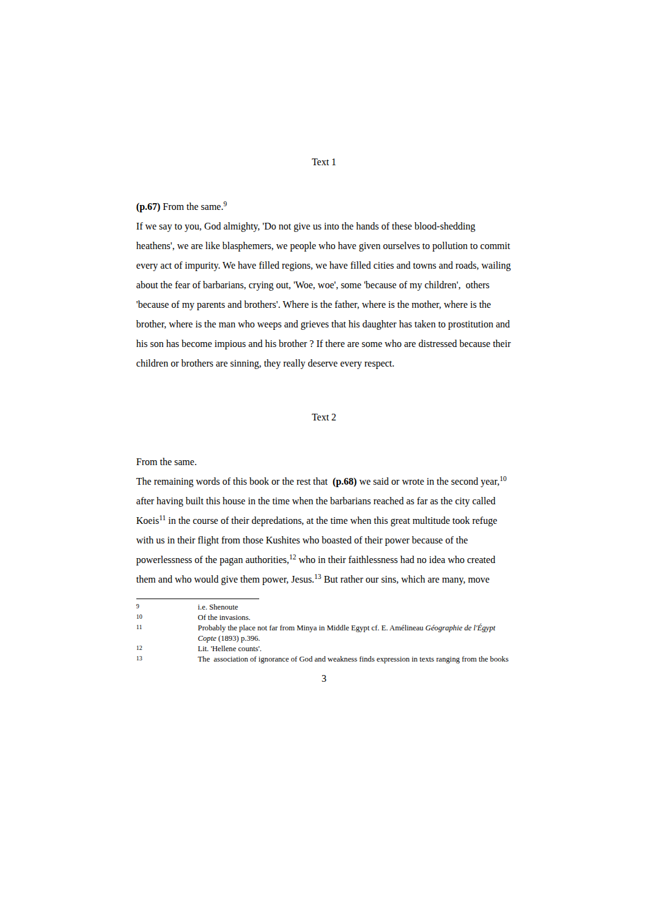Text 1
(p.67) From the same.9
If we say to you, God almighty, 'Do not give us into the hands of these blood-shedding heathens', we are like blasphemers, we people who have given ourselves to pollution to commit every act of impurity. We have filled regions, we have filled cities and towns and roads, wailing about the fear of barbarians, crying out, 'Woe, woe', some 'because of my children', others 'because of my parents and brothers'. Where is the father, where is the mother, where is the brother, where is the man who weeps and grieves that his daughter has taken to prostitution and his son has become impious and his brother ? If there are some who are distressed because their children or brothers are sinning, they really deserve every respect.
Text 2
From the same.
The remaining words of this book or the rest that (p.68) we said or wrote in the second year,10 after having built this house in the time when the barbarians reached as far as the city called Koeis11 in the course of their depredations, at the time when this great multitude took refuge with us in their flight from those Kushites who boasted of their power because of the powerlessness of the pagan authorities,12 who in their faithlessness had no idea who created them and who would give them power, Jesus.13 But rather our sins, which are many, move
| 9 | i.e. Shenoute |
| 10 | Of the invasions. |
| 11 | Probably the place not far from Minya in Middle Egypt cf. E. Amélineau Géographie de l'Égypt Copte (1893) p.396. |
| 12 | Lit. 'Hellene counts'. |
| 13 | The association of ignorance of God and weakness finds expression in texts ranging from the books |
3